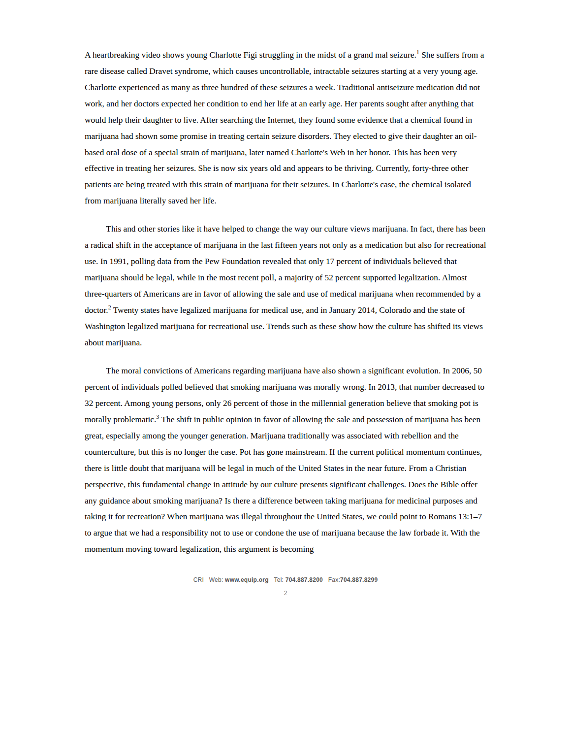A heartbreaking video shows young Charlotte Figi struggling in the midst of a grand mal seizure.1 She suffers from a rare disease called Dravet syndrome, which causes uncontrollable, intractable seizures starting at a very young age. Charlotte experienced as many as three hundred of these seizures a week. Traditional antiseizure medication did not work, and her doctors expected her condition to end her life at an early age. Her parents sought after anything that would help their daughter to live. After searching the Internet, they found some evidence that a chemical found in marijuana had shown some promise in treating certain seizure disorders. They elected to give their daughter an oil-based oral dose of a special strain of marijuana, later named Charlotte's Web in her honor. This has been very effective in treating her seizures. She is now six years old and appears to be thriving. Currently, forty-three other patients are being treated with this strain of marijuana for their seizures. In Charlotte's case, the chemical isolated from marijuana literally saved her life.
This and other stories like it have helped to change the way our culture views marijuana. In fact, there has been a radical shift in the acceptance of marijuana in the last fifteen years not only as a medication but also for recreational use. In 1991, polling data from the Pew Foundation revealed that only 17 percent of individuals believed that marijuana should be legal, while in the most recent poll, a majority of 52 percent supported legalization. Almost three-quarters of Americans are in favor of allowing the sale and use of medical marijuana when recommended by a doctor.2 Twenty states have legalized marijuana for medical use, and in January 2014, Colorado and the state of Washington legalized marijuana for recreational use. Trends such as these show how the culture has shifted its views about marijuana.
The moral convictions of Americans regarding marijuana have also shown a significant evolution. In 2006, 50 percent of individuals polled believed that smoking marijuana was morally wrong. In 2013, that number decreased to 32 percent. Among young persons, only 26 percent of those in the millennial generation believe that smoking pot is morally problematic.3 The shift in public opinion in favor of allowing the sale and possession of marijuana has been great, especially among the younger generation. Marijuana traditionally was associated with rebellion and the counterculture, but this is no longer the case. Pot has gone mainstream. If the current political momentum continues, there is little doubt that marijuana will be legal in much of the United States in the near future. From a Christian perspective, this fundamental change in attitude by our culture presents significant challenges. Does the Bible offer any guidance about smoking marijuana? Is there a difference between taking marijuana for medicinal purposes and taking it for recreation? When marijuana was illegal throughout the United States, we could point to Romans 13:1–7 to argue that we had a responsibility not to use or condone the use of marijuana because the law forbade it. With the momentum moving toward legalization, this argument is becoming
CRI Web: www.equip.org Tel: 704.887.8200 Fax:704.887.8299
2